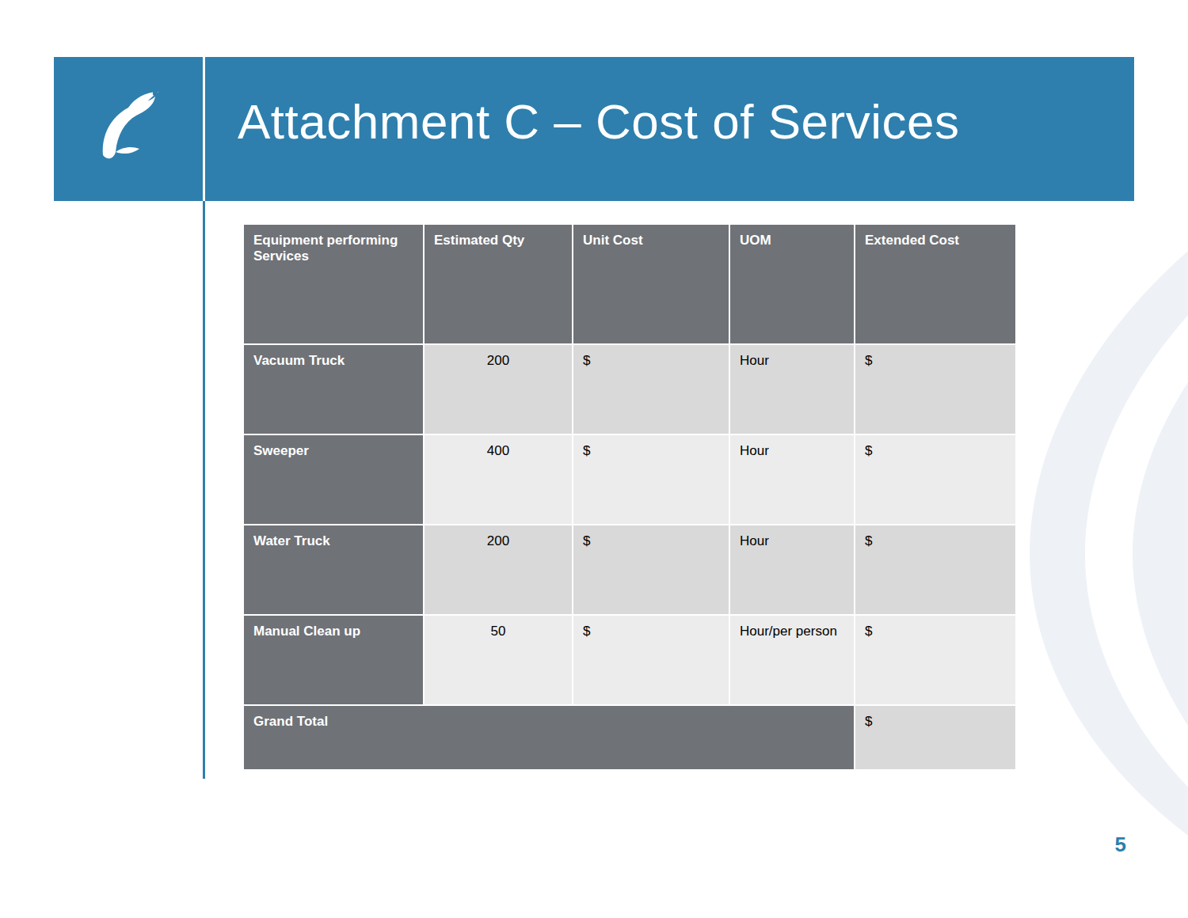Attachment C – Cost of Services
| Equipment performing Services | Estimated Qty | Unit Cost | UOM | Extended Cost |
| --- | --- | --- | --- | --- |
| Vacuum Truck | 200 | $ | Hour | $ |
| Sweeper | 400 | $ | Hour | $ |
| Water Truck | 200 | $ | Hour | $ |
| Manual Clean up | 50 | $ | Hour/per person | $ |
| Grand Total | $ |
5